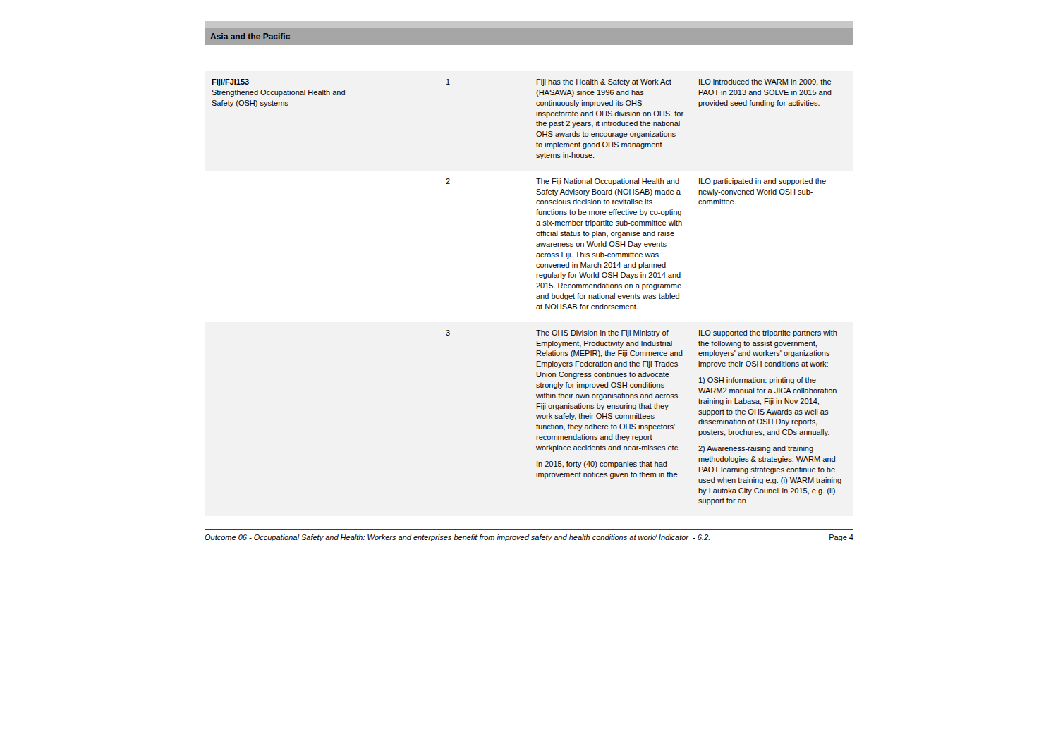Asia and the Pacific
| Fiji/FJI153 Strengthened Occupational Health and Safety (OSH) systems | 1 | Fiji has the Health & Safety at Work Act (HASAWA) since 1996 and has continuously improved its OHS inspectorate and OHS division on OHS. for the past 2 years, it introduced the national OHS awards to encourage organizations to implement good OHS managment sytems in-house. | ILO introduced the WARM in 2009, the PAOT in 2013 and SOLVE in 2015 and provided seed funding for activities. |
| | 2 | The Fiji National Occupational Health and Safety Advisory Board (NOHSAB) made a conscious decision to revitalise its functions to be more effective by co-opting a six-member tripartite sub-committee with official status to plan, organise and raise awareness on World OSH Day events across Fiji. This sub-committee was convened in March 2014 and planned regularly for World OSH Days in 2014 and 2015. Recommendations on a programme and budget for national events was tabled at NOHSAB for endorsement. | ILO participated in and supported the newly-convened World OSH sub-committee. |
| | 3 | The OHS Division in the Fiji Ministry of Employment, Productivity and Industrial Relations (MEPIR), the Fiji Commerce and Employers Federation and the Fiji Trades Union Congress continues to advocate strongly for improved OSH conditions within their own organisations and across Fiji organisations by ensuring that they work safely, their OHS committees function, they adhere to OHS inspectors' recommendations and they report workplace accidents and near-misses etc. In 2015, forty (40) companies that had improvement notices given to them in the | ILO supported the tripartite partners with the following to assist government, employers' and workers' organizations improve their OSH conditions at work: 1) OSH information: printing of the WARM2 manual for a JICA collaboration training in Labasa, Fiji in Nov 2014, support to the OHS Awards as well as dissemination of OSH Day reports, posters, brochures, and CDs annually. 2) Awareness-raising and training methodologies & strategies: WARM and PAOT learning strategies continue to be used when training e.g. (i) WARM training by Lautoka City Council in 2015, e.g. (ii) support for an |
Page 4 Outcome 06 - Occupational Safety and Health: Workers and enterprises benefit from improved safety and health conditions at work/ Indicator - 6.2.